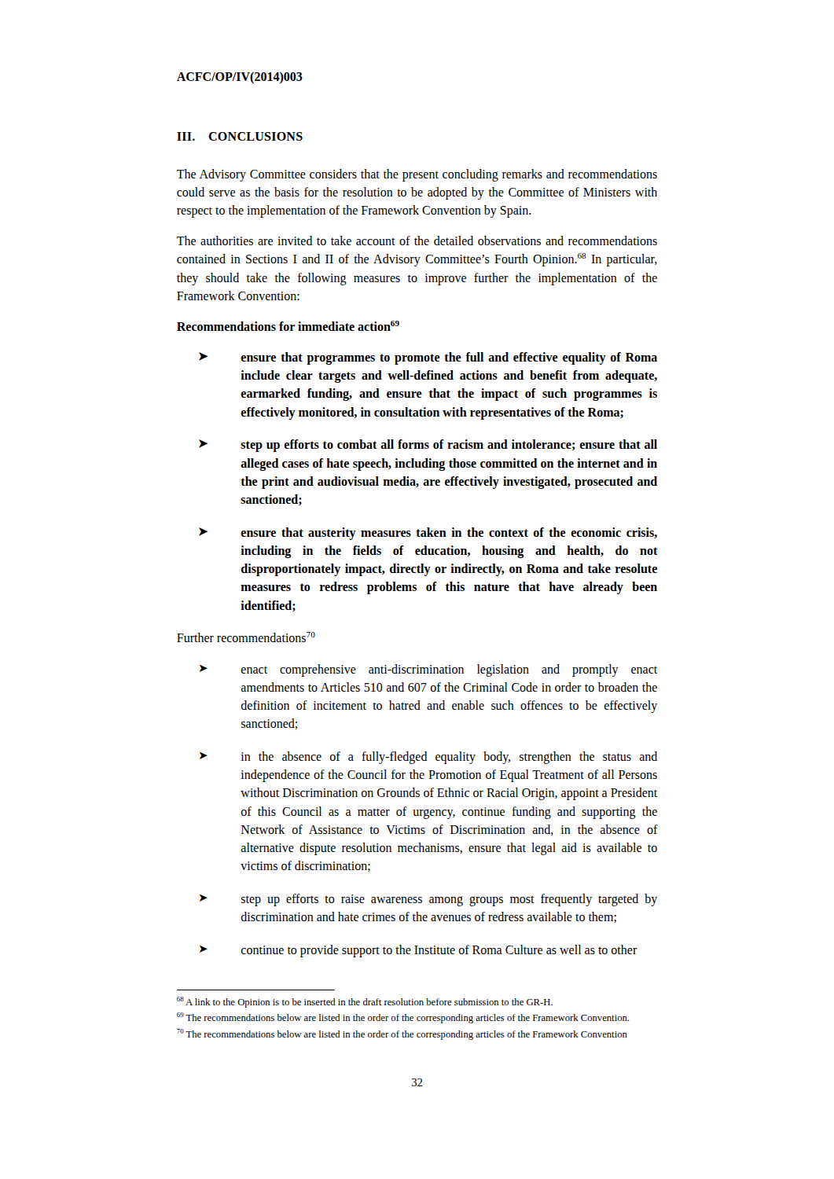ACFC/OP/IV(2014)003
III. CONCLUSIONS
The Advisory Committee considers that the present concluding remarks and recommendations could serve as the basis for the resolution to be adopted by the Committee of Ministers with respect to the implementation of the Framework Convention by Spain.
The authorities are invited to take account of the detailed observations and recommendations contained in Sections I and II of the Advisory Committee’s Fourth Opinion.68 In particular, they should take the following measures to improve further the implementation of the Framework Convention:
Recommendations for immediate action69
ensure that programmes to promote the full and effective equality of Roma include clear targets and well-defined actions and benefit from adequate, earmarked funding, and ensure that the impact of such programmes is effectively monitored, in consultation with representatives of the Roma;
step up efforts to combat all forms of racism and intolerance; ensure that all alleged cases of hate speech, including those committed on the internet and in the print and audiovisual media, are effectively investigated, prosecuted and sanctioned;
ensure that austerity measures taken in the context of the economic crisis, including in the fields of education, housing and health, do not disproportionately impact, directly or indirectly, on Roma and take resolute measures to redress problems of this nature that have already been identified;
Further recommendations70
enact comprehensive anti-discrimination legislation and promptly enact amendments to Articles 510 and 607 of the Criminal Code in order to broaden the definition of incitement to hatred and enable such offences to be effectively sanctioned;
in the absence of a fully-fledged equality body, strengthen the status and independence of the Council for the Promotion of Equal Treatment of all Persons without Discrimination on Grounds of Ethnic or Racial Origin, appoint a President of this Council as a matter of urgency, continue funding and supporting the Network of Assistance to Victims of Discrimination and, in the absence of alternative dispute resolution mechanisms, ensure that legal aid is available to victims of discrimination;
step up efforts to raise awareness among groups most frequently targeted by discrimination and hate crimes of the avenues of redress available to them;
continue to provide support to the Institute of Roma Culture as well as to other
68 A link to the Opinion is to be inserted in the draft resolution before submission to the GR-H.
69 The recommendations below are listed in the order of the corresponding articles of the Framework Convention.
70 The recommendations below are listed in the order of the corresponding articles of the Framework Convention
32